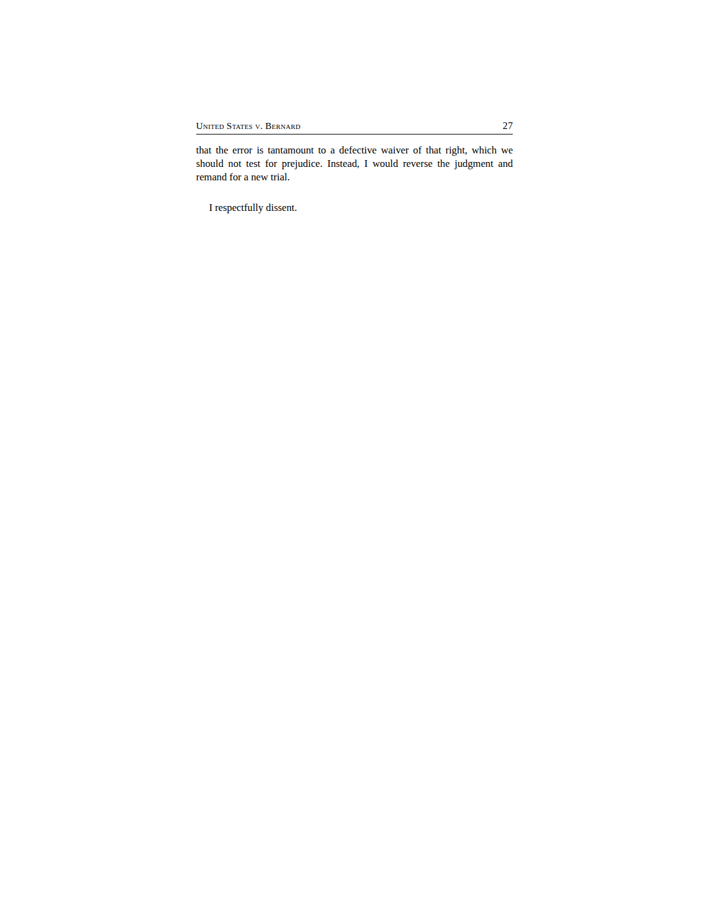United States v. Bernard 27
that the error is tantamount to a defective waiver of that right, which we should not test for prejudice. Instead, I would reverse the judgment and remand for a new trial.
I respectfully dissent.